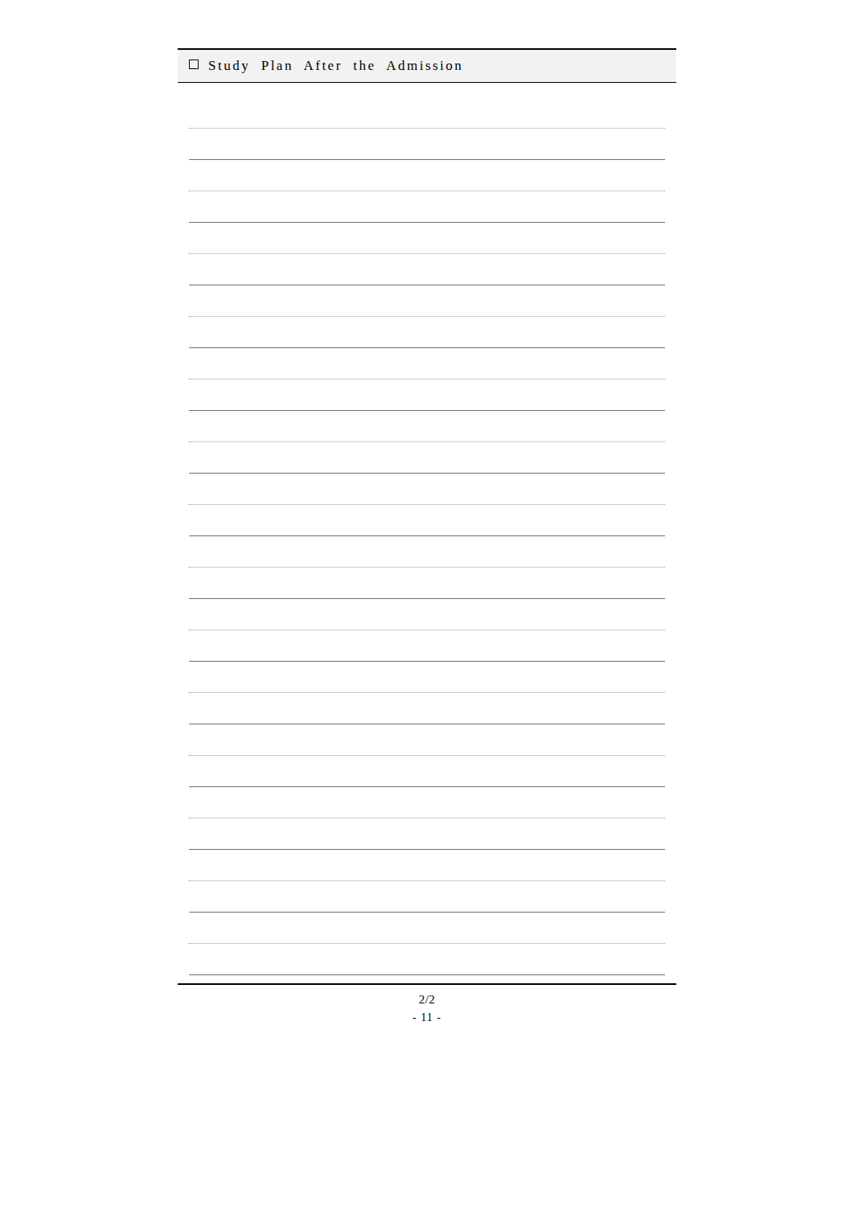Study Plan After the Admission
2/2
- 11 -